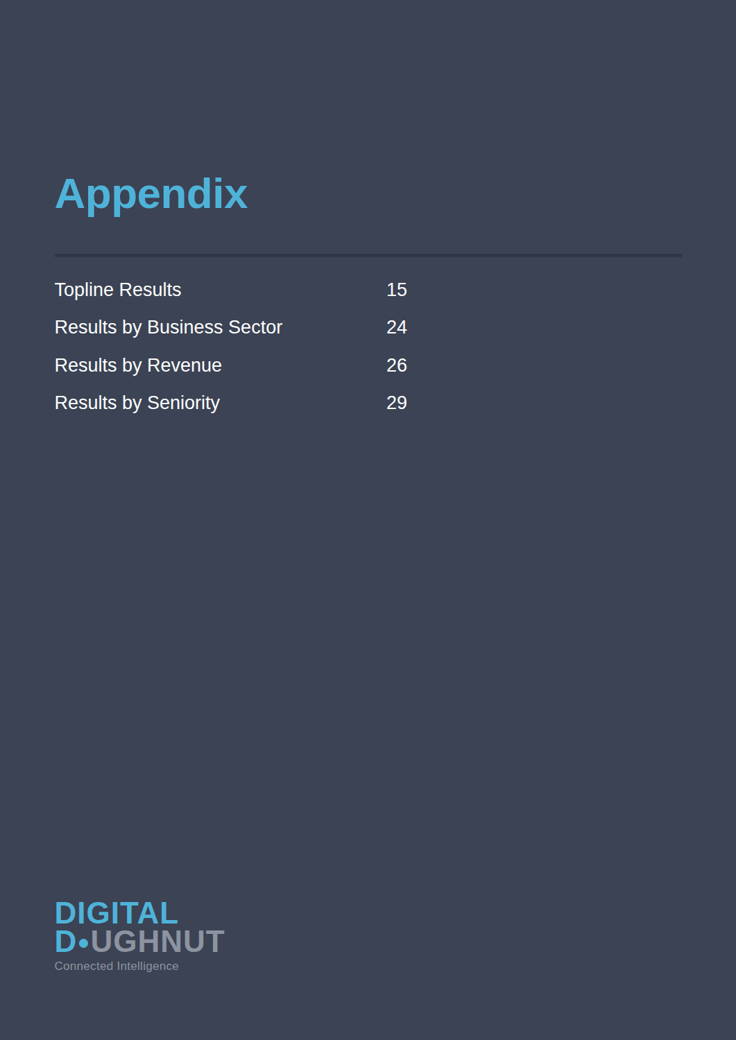Appendix
| Topline Results | 15 |
| Results by Business Sector | 24 |
| Results by Revenue | 26 |
| Results by Seniority | 29 |
DIGITAL
D●UGHNUT
Connected Intelligence